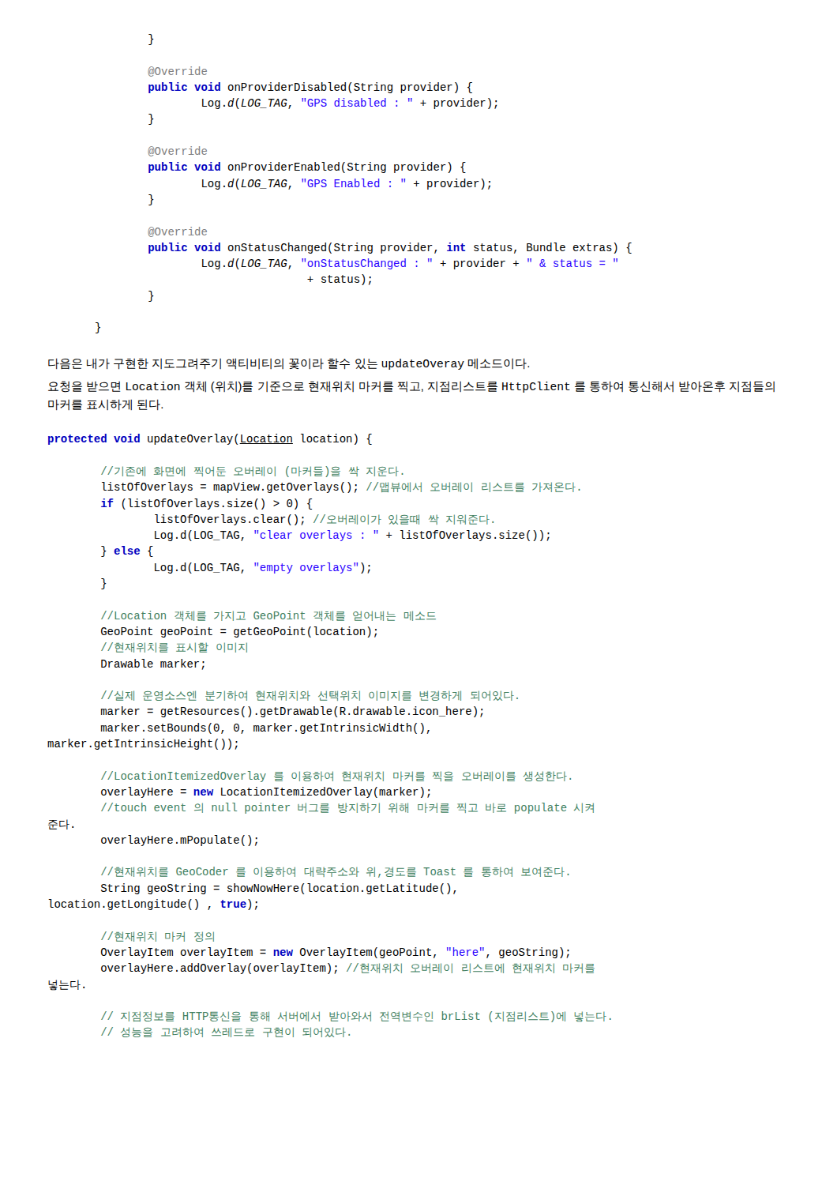}

        @Override
        public void onProviderDisabled(String provider) {
                Log.d(LOG_TAG, "GPS disabled : " + provider);
        }

        @Override
        public void onProviderEnabled(String provider) {
                Log.d(LOG_TAG, "GPS Enabled : " + provider);
        }

        @Override
        public void onStatusChanged(String provider, int status, Bundle extras) {
                Log.d(LOG_TAG, "onStatusChanged : " + provider + " & status = "
                                + status);
        }

}
다음은 내가 구현한 지도그려주기 액티비티의 꽃이라 할수 있는 updateOveray 메소드이다.
요청을 받으면 Location 객체 (위치)를 기준으로 현재위치 마커를 찍고, 지점리스트를 HttpClient 를 통하여 통신해서 받아온후 지점들의 마커를 표시하게 된다.
protected void updateOverlay(Location location) {

        //기존에 화면에 찍어둔 오버레이 (마커들)을 싹 지운다.
        listOfOverlays = mapView.getOverlays(); //맵뷰에서 오버레이 리스트를 가져온다.
        if (listOfOverlays.size() > 0) {
                listOfOverlays.clear(); //오버레이가 있을때 싹 지워준다.
                Log.d(LOG_TAG, "clear overlays : " + listOfOverlays.size());
        } else {
                Log.d(LOG_TAG, "empty overlays");
        }

        //Location 객체를 가지고 GeoPoint 객체를 얻어내는 메소드
        GeoPoint geoPoint = getGeoPoint(location);
        //현재위치를 표시할 이미지
        Drawable marker;

        //실제 운영소스엔 분기하여 현재위치와 선택위치 이미지를 변경하게 되어있다.
        marker = getResources().getDrawable(R.drawable.icon_here);
        marker.setBounds(0, 0, marker.getIntrinsicWidth(),
marker.getIntrinsicHeight());

        //LocationItemizedOverlay 를 이용하여 현재위치 마커를 찍을 오버레이를 생성한다.
        overlayHere = new LocationItemizedOverlay(marker);
        //touch event 의 null pointer 버그를 방지하기 위해 마커를 찍고 바로 populate 시켜
준다.
        overlayHere.mPopulate();

        //현재위치를 GeoCoder 를 이용하여 대략주소와 위,경도를 Toast 를 통하여 보여준다.
        String geoString = showNowHere(location.getLatitude(),
location.getLongitude() , true);

        //현재위치 마커 정의
        OverlayItem overlayItem = new OverlayItem(geoPoint, "here", geoString);
        overlayHere.addOverlay(overlayItem); //현재위치 오버레이 리스트에 현재위치 마커를
넣는다.

        // 지점정보를 HTTP통신을 통해 서버에서 받아와서 전역변수인 brList (지점리스트)에 넣는다.
        // 성능을 고려하여 쓰레드로 구현이 되어있다.